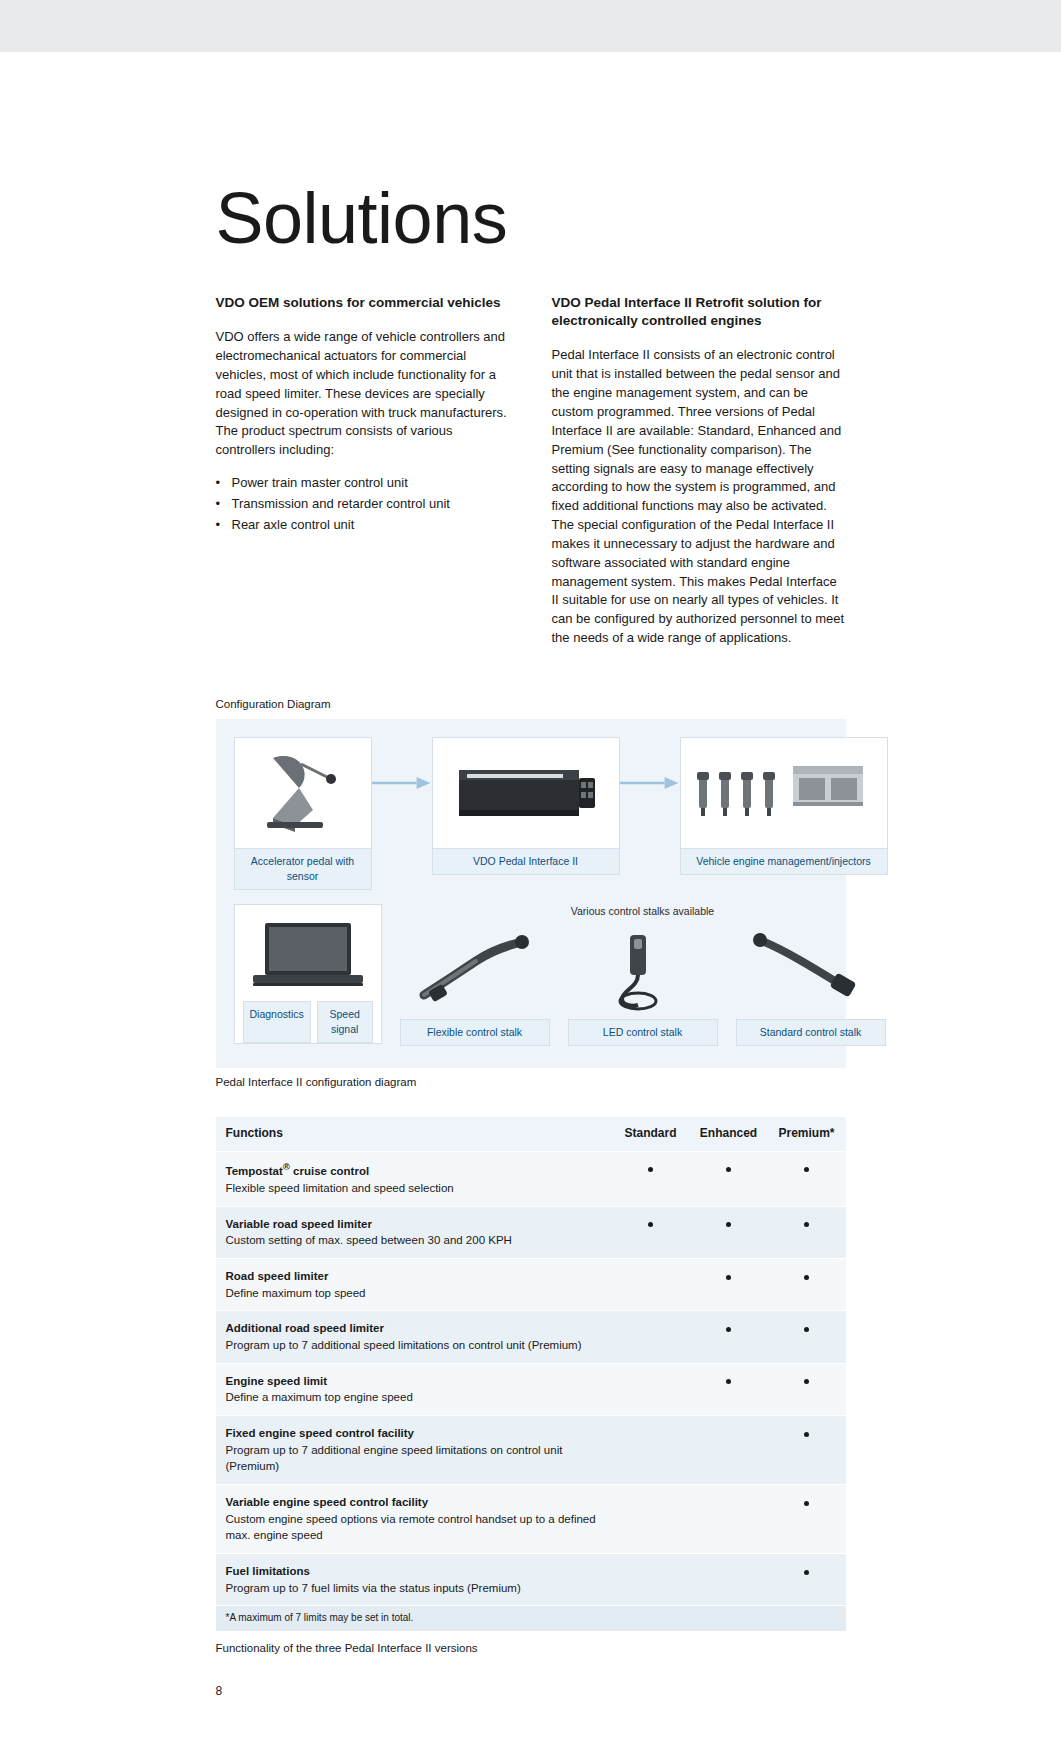Solutions
VDO OEM solutions for commercial vehicles
VDO offers a wide range of vehicle controllers and electromechanical actuators for commercial vehicles, most of which include functionality for a road speed limiter. These devices are specially designed in co-operation with truck manufacturers. The product spectrum consists of various controllers including:
Power train master control unit
Transmission and retarder control unit
Rear axle control unit
VDO Pedal Interface II Retrofit solution for electronically controlled engines
Pedal Interface II consists of an electronic control unit that is installed between the pedal sensor and the engine management system, and can be custom programmed. Three versions of Pedal Interface II are available: Standard, Enhanced and Premium (See functionality comparison). The setting signals are easy to manage effectively according to how the system is programmed, and fixed additional functions may also be activated. The special configuration of the Pedal Interface II makes it unnecessary to adjust the hardware and software associated with standard engine management system. This makes Pedal Interface II suitable for use on nearly all types of vehicles. It can be configured by authorized personnel to meet the needs of a wide range of applications.
Configuration Diagram
Accelerator pedal with sensor
VDO Pedal Interface II
Vehicle engine management/injectors
Diagnostics
Speed signal
Various control stalks available
Flexible control stalk
LED control stalk
Standard control stalk
Pedal Interface II configuration diagram
| Functions | Standard | Enhanced | Premium* |
| --- | --- | --- | --- |
| Tempostat ® cruise control Flexible speed limitation and speed selection | | | |
| Variable road speed limiter Custom setting of max. speed between 30 and 200 KPH | | | |
| Road speed limiter Define maximum top speed | | | |
| Additional road speed limiter Program up to 7 additional speed limitations on control unit (Premium) | | | |
| Engine speed limit Define a maximum top engine speed | | | |
| Fixed engine speed control facility Program up to 7 additional engine speed limitations on control unit (Premium) | | | |
| Variable engine speed control facility Custom engine speed options via remote control handset up to a defined max. engine speed | | | |
| Fuel limitations Program up to 7 fuel limits via the status inputs (Premium) | | | |
| *A maximum of 7 limits may be set in total. | | | |
Functionality of the three Pedal Interface II versions
8